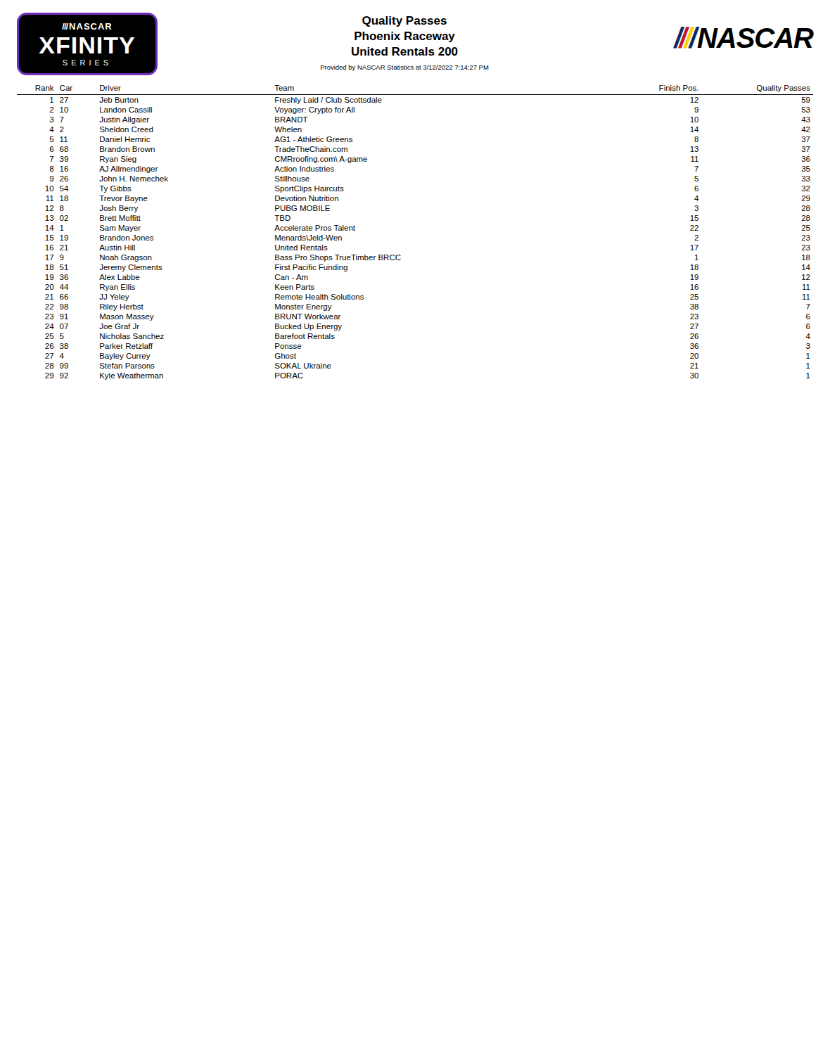///NASCAR
XFINITY
SERIES
Quality Passes
Phoenix Raceway
United Rentals 200
Provided by NASCAR Statistics at 3/12/2022 7:14:27 PM
////NASCAR
| Rank | Car | Driver | Team | Finish Pos. | Quality Passes |
| --- | --- | --- | --- | --- | --- |
| 1 | 27 | Jeb Burton | Freshly Laid / Club Scottsdale | 12 | 59 |
| 2 | 10 | Landon Cassill | Voyager: Crypto for All | 9 | 53 |
| 3 | 7 | Justin Allgaier | BRANDT | 10 | 43 |
| 4 | 2 | Sheldon Creed | Whelen | 14 | 42 |
| 5 | 11 | Daniel Hemric | AG1 - Athletic Greens | 8 | 37 |
| 6 | 68 | Brandon Brown | TradeTheChain.com | 13 | 37 |
| 7 | 39 | Ryan Sieg | CMRroofing.com\ A-game | 11 | 36 |
| 8 | 16 | AJ Allmendinger | Action Industries | 7 | 35 |
| 9 | 26 | John H. Nemechek | Stillhouse | 5 | 33 |
| 10 | 54 | Ty Gibbs | SportClips Haircuts | 6 | 32 |
| 11 | 18 | Trevor Bayne | Devotion Nutrition | 4 | 29 |
| 12 | 8 | Josh Berry | PUBG MOBILE | 3 | 28 |
| 13 | 02 | Brett Moffitt | TBD | 15 | 28 |
| 14 | 1 | Sam Mayer | Accelerate Pros Talent | 22 | 25 |
| 15 | 19 | Brandon Jones | Menards\Jeld-Wen | 2 | 23 |
| 16 | 21 | Austin Hill | United Rentals | 17 | 23 |
| 17 | 9 | Noah Gragson | Bass Pro Shops TrueTimber BRCC | 1 | 18 |
| 18 | 51 | Jeremy Clements | First Pacific Funding | 18 | 14 |
| 19 | 36 | Alex Labbe | Can - Am | 19 | 12 |
| 20 | 44 | Ryan Ellis | Keen Parts | 16 | 11 |
| 21 | 66 | JJ Yeley | Remote Health Solutions | 25 | 11 |
| 22 | 98 | Riley Herbst | Monster Energy | 38 | 7 |
| 23 | 91 | Mason Massey | BRUNT Workwear | 23 | 6 |
| 24 | 07 | Joe Graf Jr | Bucked Up Energy | 27 | 6 |
| 25 | 5 | Nicholas Sanchez | Barefoot Rentals | 26 | 4 |
| 26 | 38 | Parker Retzlaff | Ponsse | 36 | 3 |
| 27 | 4 | Bayley Currey | Ghost | 20 | 1 |
| 28 | 99 | Stefan Parsons | SOKAL Ukraine | 21 | 1 |
| 29 | 92 | Kyle Weatherman | PORAC | 30 | 1 |